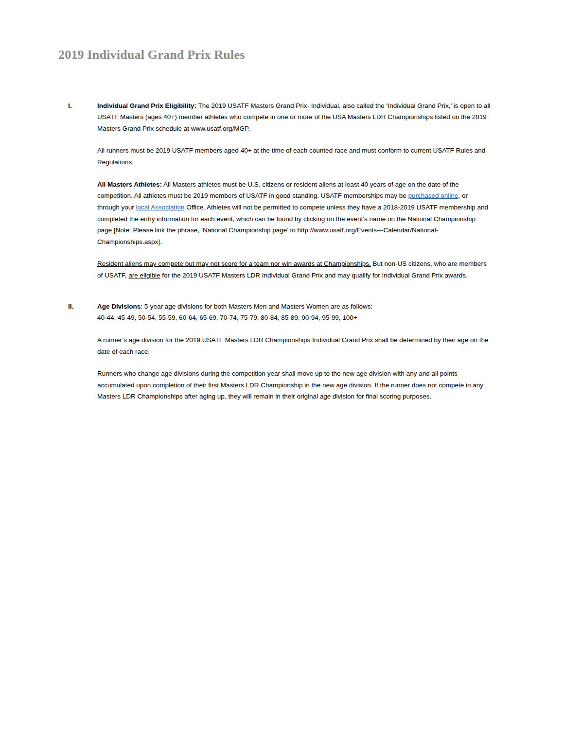2019 Individual Grand Prix Rules
I.
Individual Grand Prix Eligibility: The 2019 USATF Masters Grand Prix- Individual, also called the ‘Individual Grand Prix,’ is open to all USATF Masters (ages 40+) member athletes who compete in one or more of the USA Masters LDR Championships listed on the 2019 Masters Grand Prix schedule at www.usatf.org/MGP.
All runners must be 2019 USATF members aged 40+ at the time of each counted race and must conform to current USATF Rules and Regulations.
All Masters Athletes: All Masters athletes must be U.S. citizens or resident aliens at least 40 years of age on the date of the competition. All athletes must be 2019 members of USATF in good standing. USATF memberships may be purchased online, or through your local Association Office. Athletes will not be permitted to compete unless they have a 2018-2019 USATF membership and completed the entry information for each event, which can be found by clicking on the event’s name on the National Championship page [Note: Please link the phrase, ‘National Championship page’ to http://www.usatf.org/Events---Calendar/National-Championships.aspx].
Resident aliens may compete but may not score for a team nor win awards at Championships. But non-US citizens, who are members of USATF, are eligible for the 2019 USATF Masters LDR Individual Grand Prix and may qualify for Individual Grand Prix awards.
II.
Age Divisions: 5-year age divisions for both Masters Men and Masters Women are as follows:
40-44, 45-49, 50-54, 55-59, 60-64, 65-69, 70-74, 75-79, 80-84, 85-89, 90-94, 95-99, 100+
A runner’s age division for the 2019 USATF Masters LDR Championships Individual Grand Prix shall be determined by their age on the date of each race.
Runners who change age divisions during the competition year shall move up to the new age division with any and all points accumulated upon completion of their first Masters LDR Championship in the new age division. If the runner does not compete in any Masters LDR Championships after aging up, they will remain in their original age division for final scoring purposes.